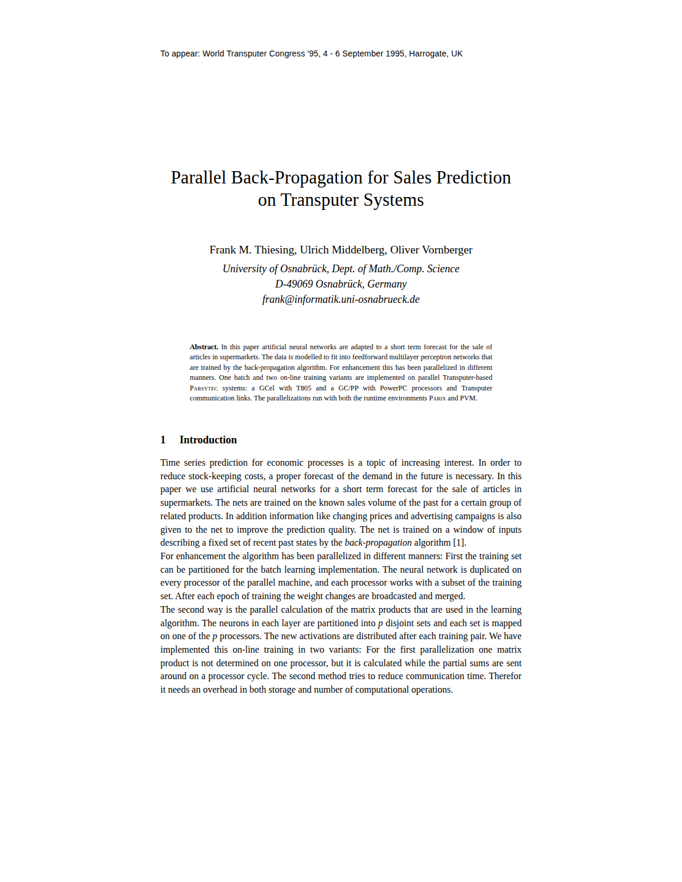To appear: World Transputer Congress '95, 4 - 6 September 1995, Harrogate, UK
Parallel Back-Propagation for Sales Prediction
on Transputer Systems
Frank M. Thiesing, Ulrich Middelberg, Oliver Vornberger
University of Osnabrück, Dept. of Math./Comp. Science
D-49069 Osnabrück, Germany
frank@informatik.uni-osnabrueck.de
Abstract. In this paper artificial neural networks are adapted to a short term forecast for the sale of articles in supermarkets. The data is modelled to fit into feedforward multilayer perceptron networks that are trained by the back-propagation algorithm. For enhancement this has been parallelized in different manners. One batch and two on-line training variants are implemented on parallel Transputer-based Parsytec systems: a GCel with T805 and a GC/PP with PowerPC processors and Transputer communication links. The parallelizations run with both the runtime environments Parix and PVM.
1 Introduction
Time series prediction for economic processes is a topic of increasing interest. In order to reduce stock-keeping costs, a proper forecast of the demand in the future is necessary. In this paper we use artificial neural networks for a short term forecast for the sale of articles in supermarkets. The nets are trained on the known sales volume of the past for a certain group of related products. In addition information like changing prices and advertising campaigns is also given to the net to improve the prediction quality. The net is trained on a window of inputs describing a fixed set of recent past states by the back-propagation algorithm [1].
For enhancement the algorithm has been parallelized in different manners: First the training set can be partitioned for the batch learning implementation. The neural network is duplicated on every processor of the parallel machine, and each processor works with a subset of the training set. After each epoch of training the weight changes are broadcasted and merged.
The second way is the parallel calculation of the matrix products that are used in the learning algorithm. The neurons in each layer are partitioned into p disjoint sets and each set is mapped on one of the p processors. The new activations are distributed after each training pair. We have implemented this on-line training in two variants: For the first parallelization one matrix product is not determined on one processor, but it is calculated while the partial sums are sent around on a processor cycle. The second method tries to reduce communication time. Therefor it needs an overhead in both storage and number of computational operations.